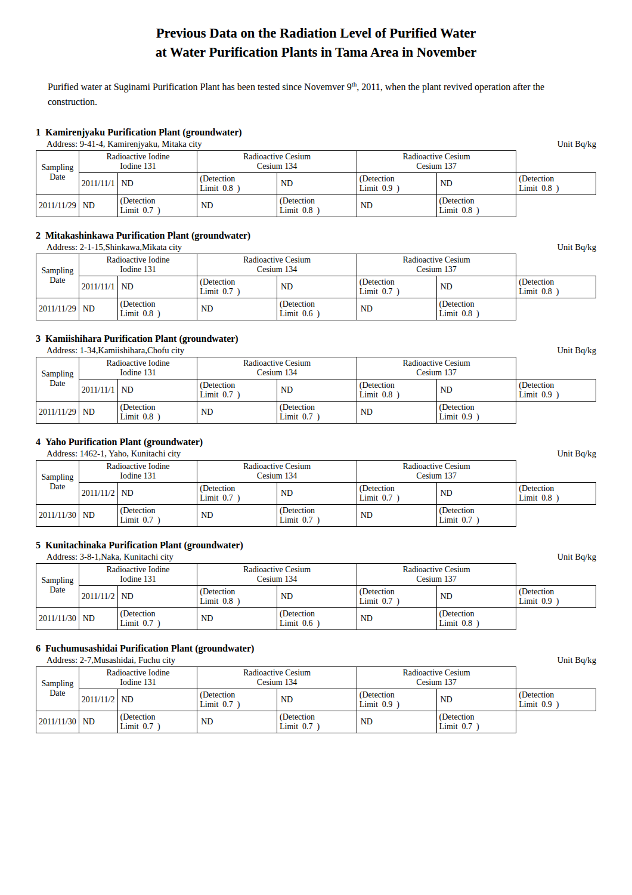Previous Data on the Radiation Level of Purified Water
at Water Purification Plants in Tama Area in November
Purified water at Suginami Purification Plant has been tested since Novemver 9th, 2011, when the plant revived operation after the construction.
1 Kamirenjyaku Purification Plant (groundwater)
Address: 9-41-4, Kamirenjyaku, Mitaka city Unit Bq/kg
| Sampling Date | Radioactive Iodine Iodine 131 | Radioactive Cesium Cesium 134 | Radioactive Cesium Cesium 137 |
| --- | --- | --- | --- |
| 2011/11/1 | ND | (Detection Limit 0.8 ) | ND | (Detection Limit 0.9 ) | ND | (Detection Limit 0.8 ) |
| 2011/11/29 | ND | (Detection Limit 0.7 ) | ND | (Detection Limit 0.8 ) | ND | (Detection Limit 0.8 ) |
2 Mitakashinkawa Purification Plant (groundwater)
Address: 2-1-15,Shinkawa,Mikata city Unit Bq/kg
| Sampling Date | Radioactive Iodine Iodine 131 | Radioactive Cesium Cesium 134 | Radioactive Cesium Cesium 137 |
| --- | --- | --- | --- |
| 2011/11/1 | ND | (Detection Limit 0.7 ) | ND | (Detection Limit 0.7 ) | ND | (Detection Limit 0.8 ) |
| 2011/11/29 | ND | (Detection Limit 0.8 ) | ND | (Detection Limit 0.6 ) | ND | (Detection Limit 0.8 ) |
3 Kamiishihara Purification Plant (groundwater)
Address: 1-34,Kamiishihara,Chofu city Unit Bq/kg
| Sampling Date | Radioactive Iodine Iodine 131 | Radioactive Cesium Cesium 134 | Radioactive Cesium Cesium 137 |
| --- | --- | --- | --- |
| 2011/11/1 | ND | (Detection Limit 0.7 ) | ND | (Detection Limit 0.8 ) | ND | (Detection Limit 0.9 ) |
| 2011/11/29 | ND | (Detection Limit 0.8 ) | ND | (Detection Limit 0.7 ) | ND | (Detection Limit 0.9 ) |
4 Yaho Purification Plant (groundwater)
Address: 1462-1, Yaho, Kunitachi city Unit Bq/kg
| Sampling Date | Radioactive Iodine Iodine 131 | Radioactive Cesium Cesium 134 | Radioactive Cesium Cesium 137 |
| --- | --- | --- | --- |
| 2011/11/2 | ND | (Detection Limit 0.7 ) | ND | (Detection Limit 0.7 ) | ND | (Detection Limit 0.8 ) |
| 2011/11/30 | ND | (Detection Limit 0.7 ) | ND | (Detection Limit 0.7 ) | ND | (Detection Limit 0.7 ) |
5 Kunitachinaka Purification Plant (groundwater)
Address: 3-8-1,Naka, Kunitachi city Unit Bq/kg
| Sampling Date | Radioactive Iodine Iodine 131 | Radioactive Cesium Cesium 134 | Radioactive Cesium Cesium 137 |
| --- | --- | --- | --- |
| 2011/11/2 | ND | (Detection Limit 0.8 ) | ND | (Detection Limit 0.7 ) | ND | (Detection Limit 0.9 ) |
| 2011/11/30 | ND | (Detection Limit 0.7 ) | ND | (Detection Limit 0.6 ) | ND | (Detection Limit 0.8 ) |
6 Fuchumusashidai Purification Plant (groundwater)
Address: 2-7,Musashidai, Fuchu city Unit Bq/kg
| Sampling Date | Radioactive Iodine Iodine 131 | Radioactive Cesium Cesium 134 | Radioactive Cesium Cesium 137 |
| --- | --- | --- | --- |
| 2011/11/2 | ND | (Detection Limit 0.7 ) | ND | (Detection Limit 0.9 ) | ND | (Detection Limit 0.9 ) |
| 2011/11/30 | ND | (Detection Limit 0.7 ) | ND | (Detection Limit 0.7 ) | ND | (Detection Limit 0.7 ) |